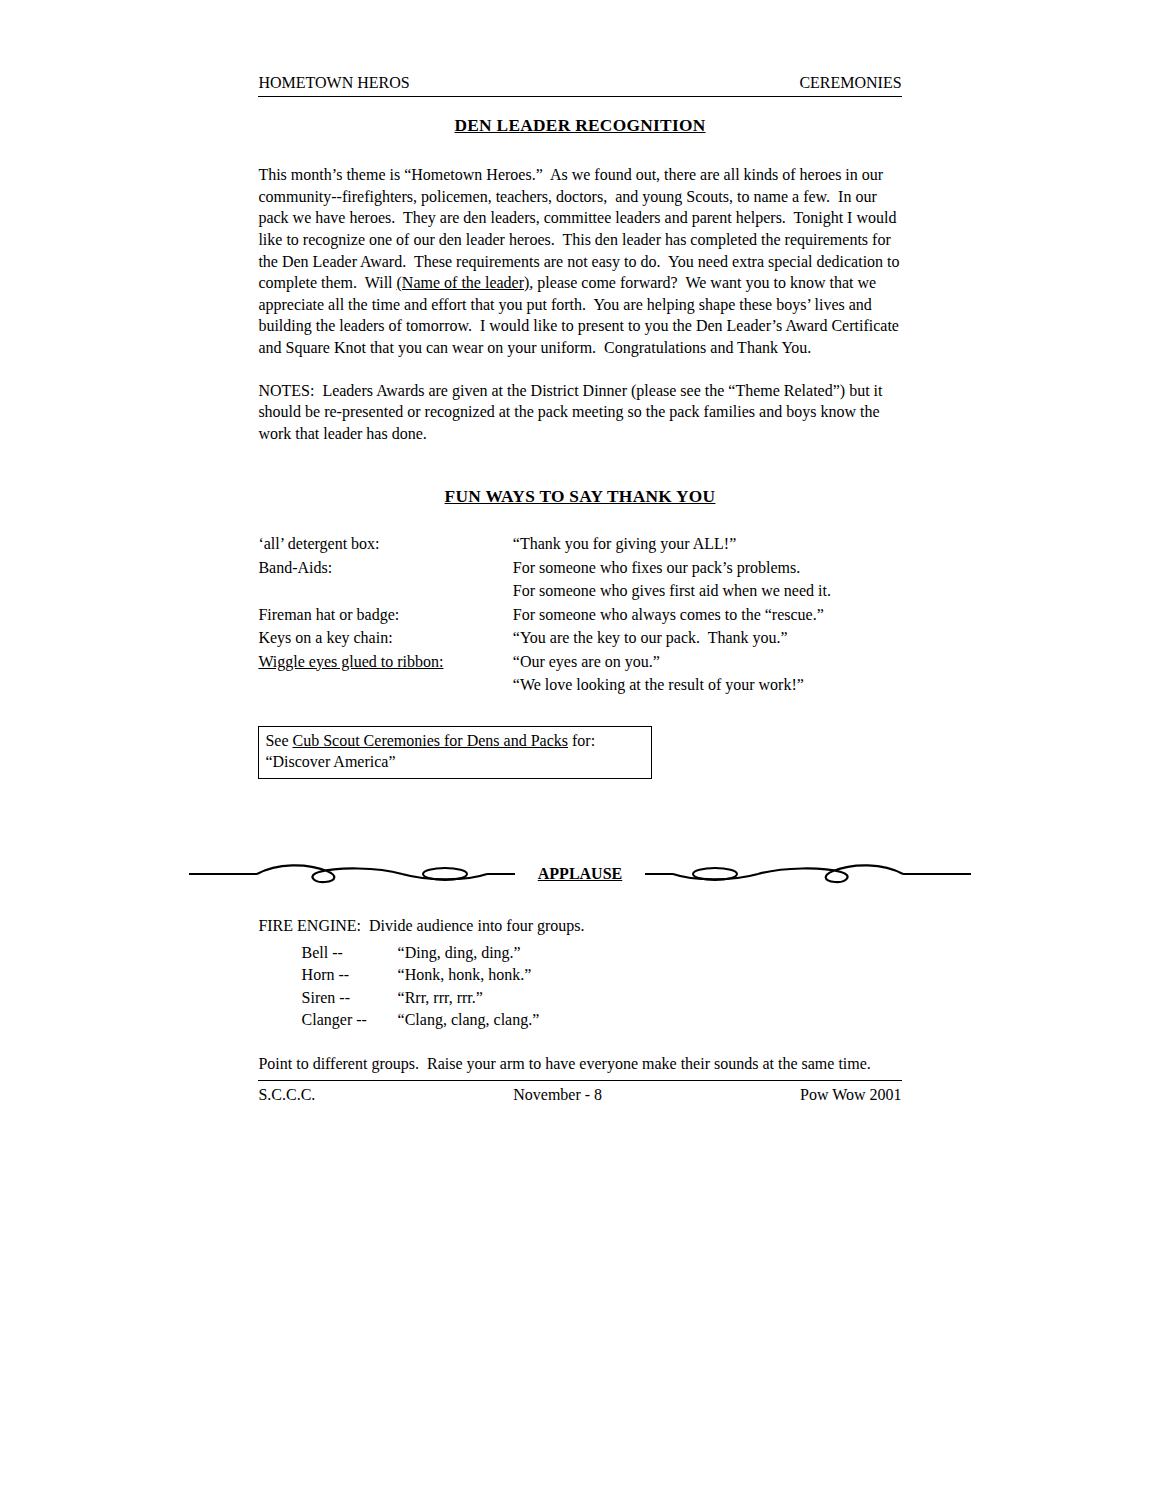HOMETOWN HEROS CEREMONIES
DEN LEADER RECOGNITION
This month’s theme is “Hometown Heroes.” As we found out, there are all kinds of heroes in our community--firefighters, policemen, teachers, doctors, and young Scouts, to name a few. In our pack we have heroes. They are den leaders, committee leaders and parent helpers. Tonight I would like to recognize one of our den leader heroes. This den leader has completed the requirements for the Den Leader Award. These requirements are not easy to do. You need extra special dedication to complete them. Will (Name of the leader), please come forward? We want you to know that we appreciate all the time and effort that you put forth. You are helping shape these boys’ lives and building the leaders of tomorrow. I would like to present to you the Den Leader’s Award Certificate and Square Knot that you can wear on your uniform. Congratulations and Thank You.
NOTES: Leaders Awards are given at the District Dinner (please see the “Theme Related”) but it should be re-presented or recognized at the pack meeting so the pack families and boys know the work that leader has done.
FUN WAYS TO SAY THANK YOU
| ‘all’ detergent box: | “Thank you for giving your ALL!” |
| Band-Aids: | For someone who fixes our pack’s problems. |
| | For someone who gives first aid when we need it. |
| Fireman hat or badge: | For someone who always comes to the “rescue.” |
| Keys on a key chain: | “You are the key to our pack. Thank you.” |
| Wiggle eyes glued to ribbon: | “Our eyes are on you.” |
| | “We love looking at the result of your work!” |
See Cub Scout Ceremonies for Dens and Packs for:
“Discover America”
APPLAUSE
FIRE ENGINE: Divide audience into four groups.
| Bell -- | “Ding, ding, ding.” |
| Horn -- | “Honk, honk, honk.” |
| Siren -- | “Rrr, rrr, rrr.” |
| Clanger -- | “Clang, clang, clang.” |
Point to different groups. Raise your arm to have everyone make their sounds at the same time.
S.C.C.C. November - 8 Pow Wow 2001